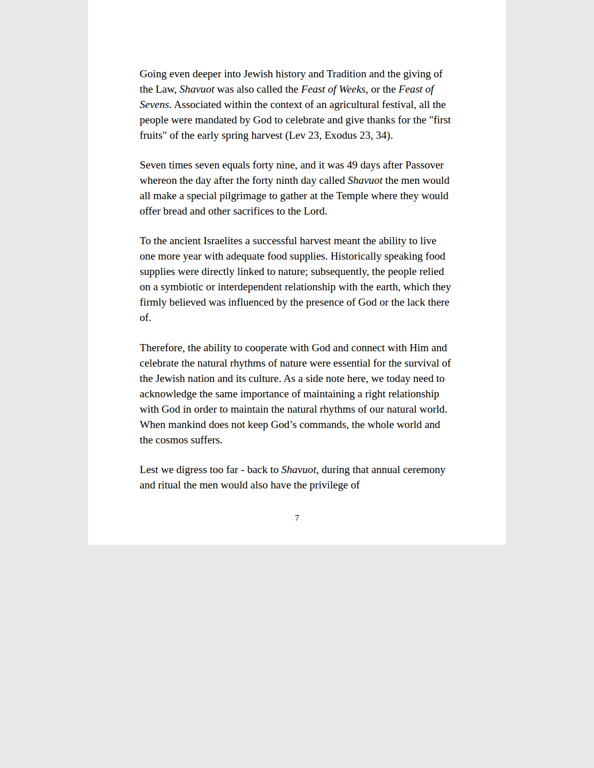Going even deeper into Jewish history and Tradition and the giving of the Law, Shavuot was also called the Feast of Weeks, or the Feast of Sevens. Associated within the context of an agricultural festival, all the people were mandated by God to celebrate and give thanks for the "first fruits" of the early spring harvest (Lev 23, Exodus 23, 34).
Seven times seven equals forty nine, and it was 49 days after Passover whereon the day after the forty ninth day called Shavuot the men would all make a special pilgrimage to gather at the Temple where they would offer bread and other sacrifices to the Lord.
To the ancient Israelites a successful harvest meant the ability to live one more year with adequate food supplies. Historically speaking food supplies were directly linked to nature; subsequently, the people relied on a symbiotic or interdependent relationship with the earth, which they firmly believed was influenced by the presence of God or the lack there of.
Therefore, the ability to cooperate with God and connect with Him and celebrate the natural rhythms of nature were essential for the survival of the Jewish nation and its culture. As a side note here, we today need to acknowledge the same importance of maintaining a right relationship with God in order to maintain the natural rhythms of our natural world. When mankind does not keep God’s commands, the whole world and the cosmos suffers.
Lest we digress too far - back to Shavuot, during that annual ceremony and ritual the men would also have the privilege of
7